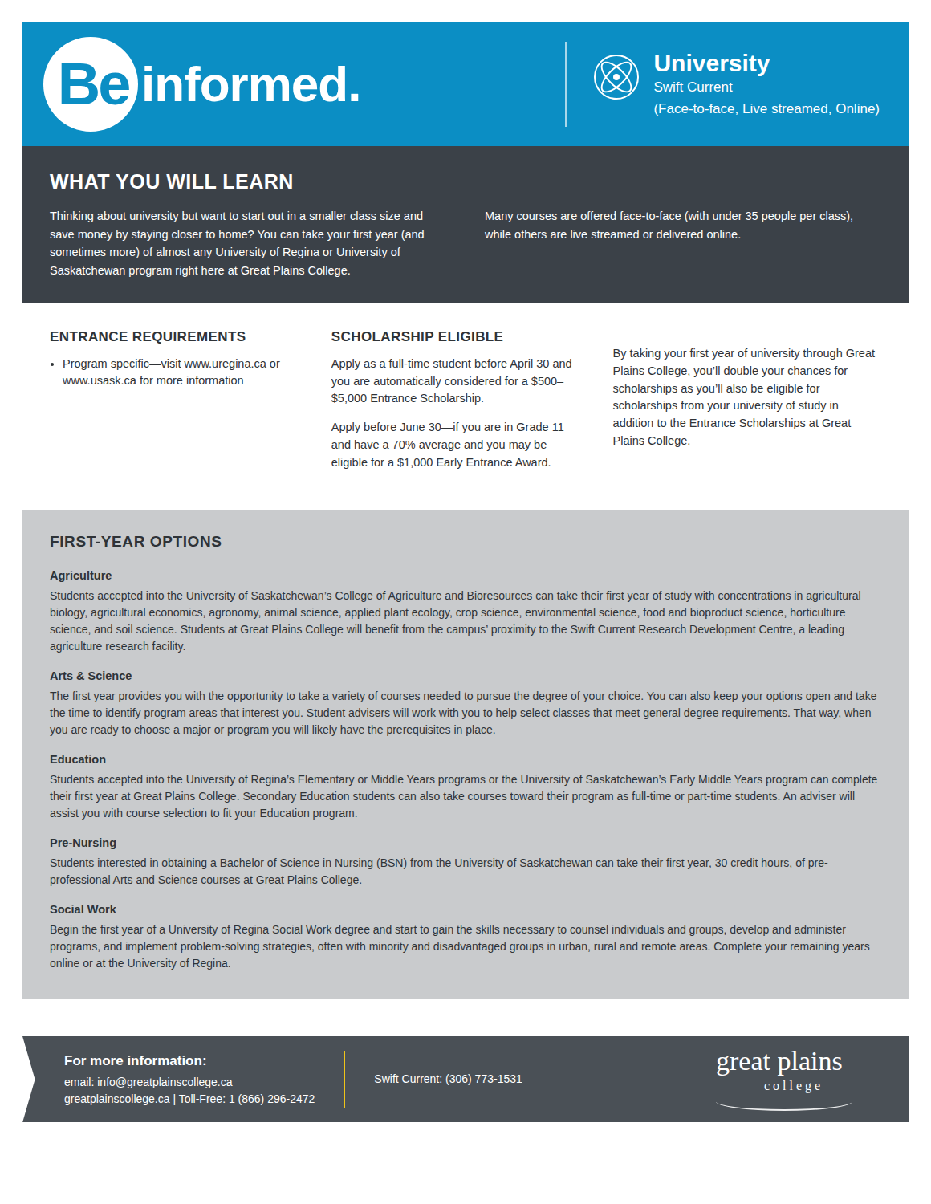Be
informed.
University
Swift Current
(Face-to-face, Live streamed, Online)
WHAT YOU WILL LEARN
Thinking about university but want to start out in a smaller class size and save money by staying closer to home? You can take your first year (and sometimes more) of almost any University of Regina or University of Saskatchewan program right here at Great Plains College.
Many courses are offered face-to-face (with under 35 people per class), while others are live streamed or delivered online.
ENTRANCE REQUIREMENTS
Program specific—visit www.uregina.ca or www.usask.ca for more information
SCHOLARSHIP ELIGIBLE
Apply as a full-time student before April 30 and you are automatically considered for a $500–$5,000 Entrance Scholarship.
Apply before June 30—if you are in Grade 11 and have a 70% average and you may be eligible for a $1,000 Early Entrance Award.
By taking your first year of university through Great Plains College, you’ll double your chances for scholarships as you’ll also be eligible for scholarships from your university of study in addition to the Entrance Scholarships at Great Plains College.
FIRST-YEAR OPTIONS
Agriculture
Students accepted into the University of Saskatchewan’s College of Agriculture and Bioresources can take their first year of study with concentrations in agricultural biology, agricultural economics, agronomy, animal science, applied plant ecology, crop science, environmental science, food and bioproduct science, horticulture science, and soil science. Students at Great Plains College will benefit from the campus’ proximity to the Swift Current Research Development Centre, a leading agriculture research facility.
Arts & Science
The first year provides you with the opportunity to take a variety of courses needed to pursue the degree of your choice. You can also keep your options open and take the time to identify program areas that interest you. Student advisers will work with you to help select classes that meet general degree requirements. That way, when you are ready to choose a major or program you will likely have the prerequisites in place.
Education
Students accepted into the University of Regina’s Elementary or Middle Years programs or the University of Saskatchewan’s Early Middle Years program can complete their first year at Great Plains College. Secondary Education students can also take courses toward their program as full-time or part-time students. An adviser will assist you with course selection to fit your Education program.
Pre-Nursing
Students interested in obtaining a Bachelor of Science in Nursing (BSN) from the University of Saskatchewan can take their first year, 30 credit hours, of pre-professional Arts and Science courses at Great Plains College.
Social Work
Begin the first year of a University of Regina Social Work degree and start to gain the skills necessary to counsel individuals and groups, develop and administer programs, and implement problem-solving strategies, often with minority and disadvantaged groups in urban, rural and remote areas. Complete your remaining years online or at the University of Regina.
For more information: email: info@greatplainscollege.ca
greatplainscollege.ca | Toll-Free: 1 (866) 296-2472
Swift Current: (306) 773-1531
great plains
college